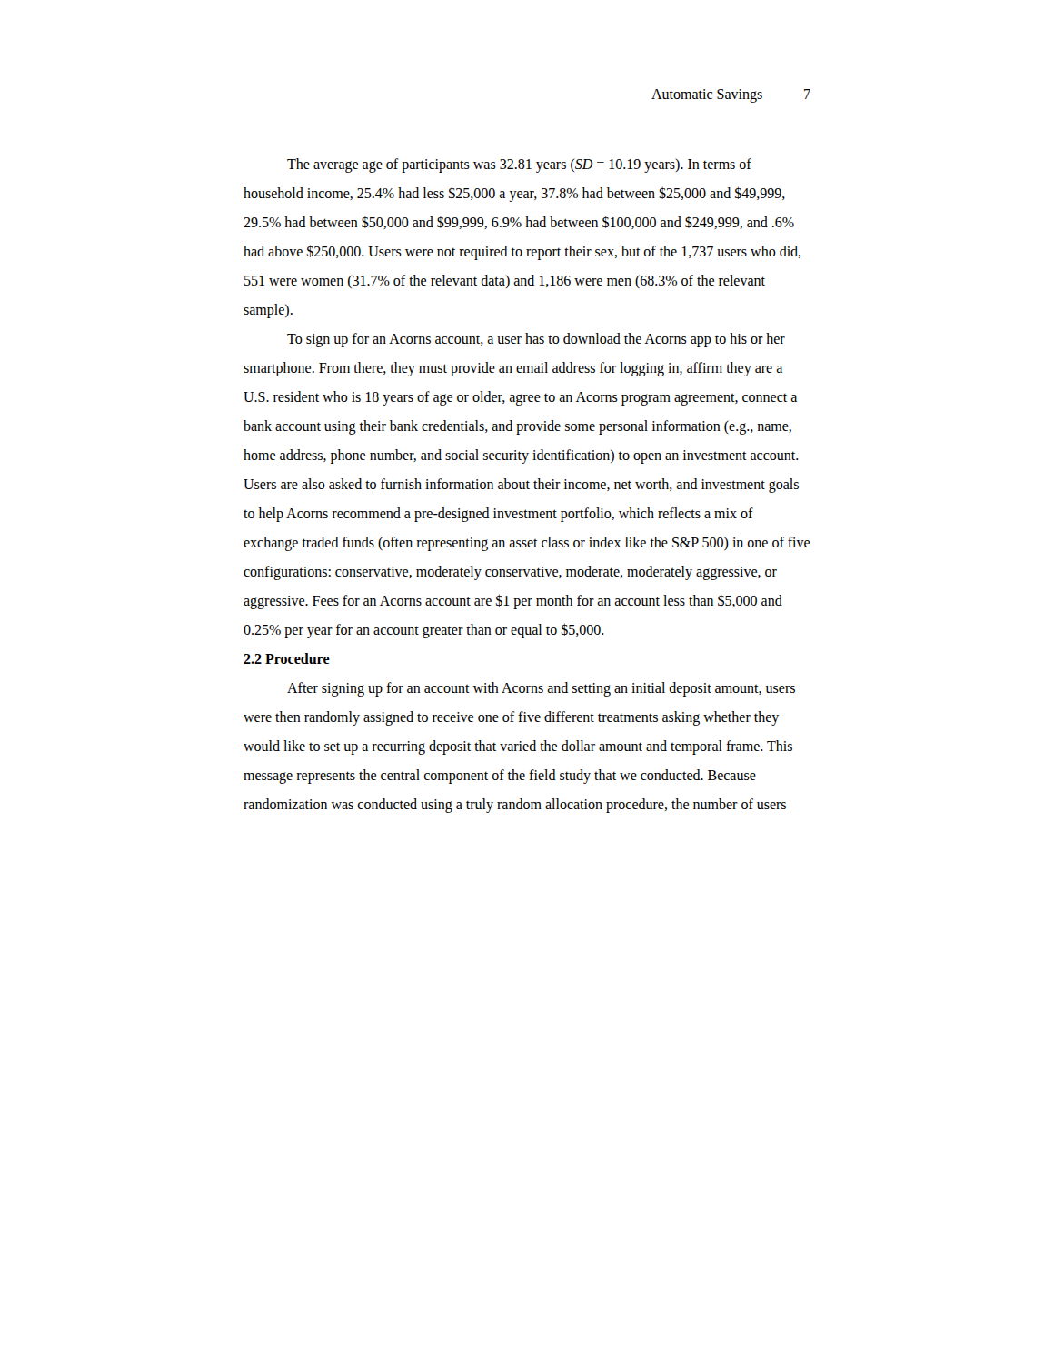Automatic Savings 7
The average age of participants was 32.81 years (SD = 10.19 years). In terms of household income, 25.4% had less $25,000 a year, 37.8% had between $25,000 and $49,999, 29.5% had between $50,000 and $99,999, 6.9% had between $100,000 and $249,999, and .6% had above $250,000. Users were not required to report their sex, but of the 1,737 users who did, 551 were women (31.7% of the relevant data) and 1,186 were men (68.3% of the relevant sample).
To sign up for an Acorns account, a user has to download the Acorns app to his or her smartphone. From there, they must provide an email address for logging in, affirm they are a U.S. resident who is 18 years of age or older, agree to an Acorns program agreement, connect a bank account using their bank credentials, and provide some personal information (e.g., name, home address, phone number, and social security identification) to open an investment account. Users are also asked to furnish information about their income, net worth, and investment goals to help Acorns recommend a pre-designed investment portfolio, which reflects a mix of exchange traded funds (often representing an asset class or index like the S&P 500) in one of five configurations: conservative, moderately conservative, moderate, moderately aggressive, or aggressive. Fees for an Acorns account are $1 per month for an account less than $5,000 and 0.25% per year for an account greater than or equal to $5,000.
2.2 Procedure
After signing up for an account with Acorns and setting an initial deposit amount, users were then randomly assigned to receive one of five different treatments asking whether they would like to set up a recurring deposit that varied the dollar amount and temporal frame. This message represents the central component of the field study that we conducted. Because randomization was conducted using a truly random allocation procedure, the number of users